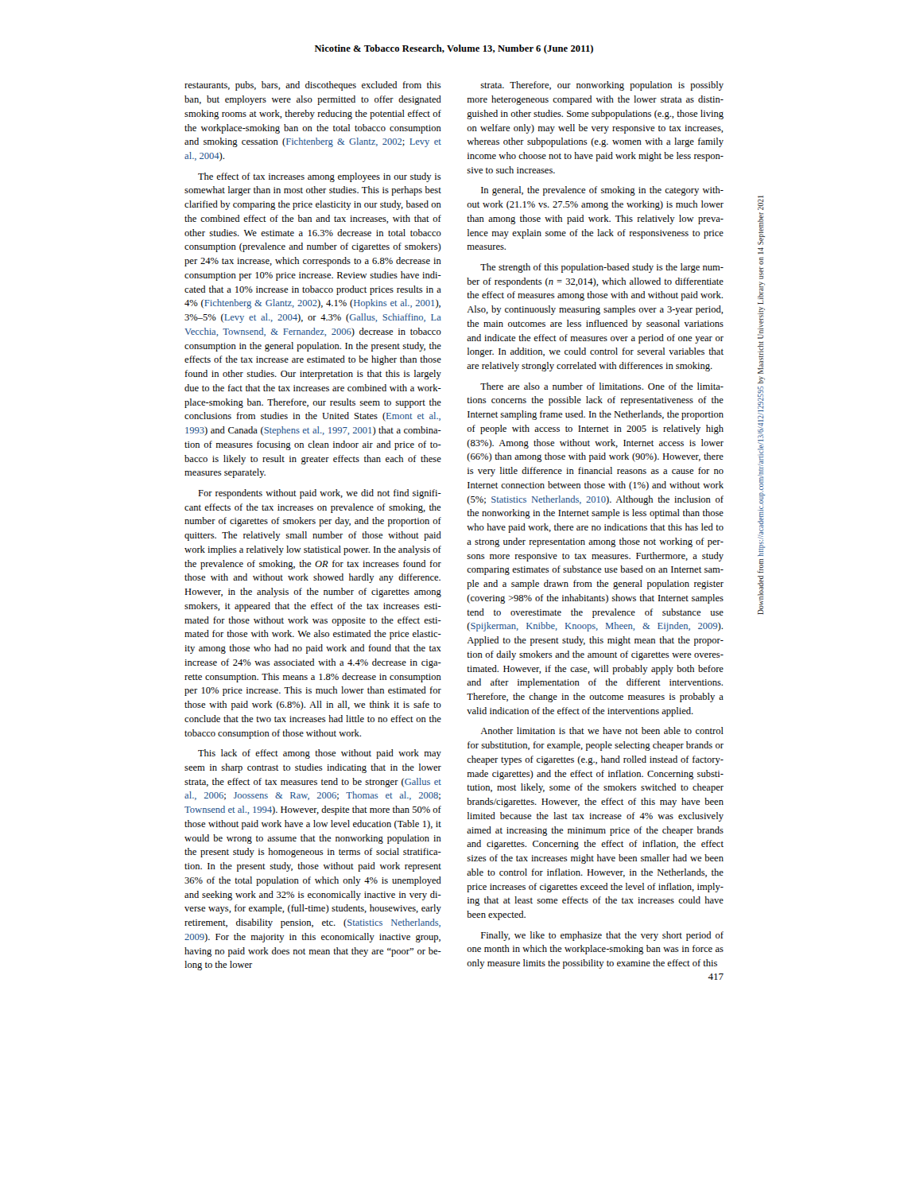Nicotine & Tobacco Research, Volume 13, Number 6 (June 2011)
Downloaded from https://academic.oup.com/ntr/article/13/6/412/1292595 by Maastricht University Library user on 14 September 2021
restaurants, pubs, bars, and discotheques excluded from this ban, but employers were also permitted to offer designated smoking rooms at work, thereby reducing the potential effect of the workplace-smoking ban on the total tobacco consumption and smoking cessation (Fichtenberg & Glantz, 2002; Levy et al., 2004).
The effect of tax increases among employees in our study is somewhat larger than in most other studies. This is perhaps best clarified by comparing the price elasticity in our study, based on the combined effect of the ban and tax increases, with that of other studies. We estimate a 16.3% decrease in total tobacco consumption (prevalence and number of cigarettes of smokers) per 24% tax increase, which corresponds to a 6.8% decrease in consumption per 10% price increase. Review studies have indicated that a 10% increase in tobacco product prices results in a 4% (Fichtenberg & Glantz, 2002), 4.1% (Hopkins et al., 2001), 3%–5% (Levy et al., 2004), or 4.3% (Gallus, Schiaffino, La Vecchia, Townsend, & Fernandez, 2006) decrease in tobacco consumption in the general population. In the present study, the effects of the tax increase are estimated to be higher than those found in other studies. Our interpretation is that this is largely due to the fact that the tax increases are combined with a workplace-smoking ban. Therefore, our results seem to support the conclusions from studies in the United States (Emont et al., 1993) and Canada (Stephens et al., 1997, 2001) that a combination of measures focusing on clean indoor air and price of tobacco is likely to result in greater effects than each of these measures separately.
For respondents without paid work, we did not find significant effects of the tax increases on prevalence of smoking, the number of cigarettes of smokers per day, and the proportion of quitters. The relatively small number of those without paid work implies a relatively low statistical power. In the analysis of the prevalence of smoking, the OR for tax increases found for those with and without work showed hardly any difference. However, in the analysis of the number of cigarettes among smokers, it appeared that the effect of the tax increases estimated for those without work was opposite to the effect estimated for those with work. We also estimated the price elasticity among those who had no paid work and found that the tax increase of 24% was associated with a 4.4% decrease in cigarette consumption. This means a 1.8% decrease in consumption per 10% price increase. This is much lower than estimated for those with paid work (6.8%). All in all, we think it is safe to conclude that the two tax increases had little to no effect on the tobacco consumption of those without work.
This lack of effect among those without paid work may seem in sharp contrast to studies indicating that in the lower strata, the effect of tax measures tend to be stronger (Gallus et al., 2006; Joossens & Raw, 2006; Thomas et al., 2008; Townsend et al., 1994). However, despite that more than 50% of those without paid work have a low level education (Table 1), it would be wrong to assume that the nonworking population in the present study is homogeneous in terms of social stratification. In the present study, those without paid work represent 36% of the total population of which only 4% is unemployed and seeking work and 32% is economically inactive in very diverse ways, for example, (full-time) students, housewives, early retirement, disability pension, etc. (Statistics Netherlands, 2009). For the majority in this economically inactive group, having no paid work does not mean that they are “poor” or belong to the lower
strata. Therefore, our nonworking population is possibly more heterogeneous compared with the lower strata as distinguished in other studies. Some subpopulations (e.g., those living on welfare only) may well be very responsive to tax increases, whereas other subpopulations (e.g. women with a large family income who choose not to have paid work might be less responsive to such increases.
In general, the prevalence of smoking in the category without work (21.1% vs. 27.5% among the working) is much lower than among those with paid work. This relatively low prevalence may explain some of the lack of responsiveness to price measures.
The strength of this population-based study is the large number of respondents (n = 32,014), which allowed to differentiate the effect of measures among those with and without paid work. Also, by continuously measuring samples over a 3-year period, the main outcomes are less influenced by seasonal variations and indicate the effect of measures over a period of one year or longer. In addition, we could control for several variables that are relatively strongly correlated with differences in smoking.
There are also a number of limitations. One of the limitations concerns the possible lack of representativeness of the Internet sampling frame used. In the Netherlands, the proportion of people with access to Internet in 2005 is relatively high (83%). Among those without work, Internet access is lower (66%) than among those with paid work (90%). However, there is very little difference in financial reasons as a cause for no Internet connection between those with (1%) and without work (5%; Statistics Netherlands, 2010). Although the inclusion of the nonworking in the Internet sample is less optimal than those who have paid work, there are no indications that this has led to a strong under representation among those not working of persons more responsive to tax measures. Furthermore, a study comparing estimates of substance use based on an Internet sample and a sample drawn from the general population register (covering >98% of the inhabitants) shows that Internet samples tend to overestimate the prevalence of substance use (Spijkerman, Knibbe, Knoops, Mheen, & Eijnden, 2009). Applied to the present study, this might mean that the proportion of daily smokers and the amount of cigarettes were overestimated. However, if the case, will probably apply both before and after implementation of the different interventions. Therefore, the change in the outcome measures is probably a valid indication of the effect of the interventions applied.
Another limitation is that we have not been able to control for substitution, for example, people selecting cheaper brands or cheaper types of cigarettes (e.g., hand rolled instead of factory-made cigarettes) and the effect of inflation. Concerning substitution, most likely, some of the smokers switched to cheaper brands/cigarettes. However, the effect of this may have been limited because the last tax increase of 4% was exclusively aimed at increasing the minimum price of the cheaper brands and cigarettes. Concerning the effect of inflation, the effect sizes of the tax increases might have been smaller had we been able to control for inflation. However, in the Netherlands, the price increases of cigarettes exceed the level of inflation, implying that at least some effects of the tax increases could have been expected.
Finally, we like to emphasize that the very short period of one month in which the workplace-smoking ban was in force as only measure limits the possibility to examine the effect of this
417